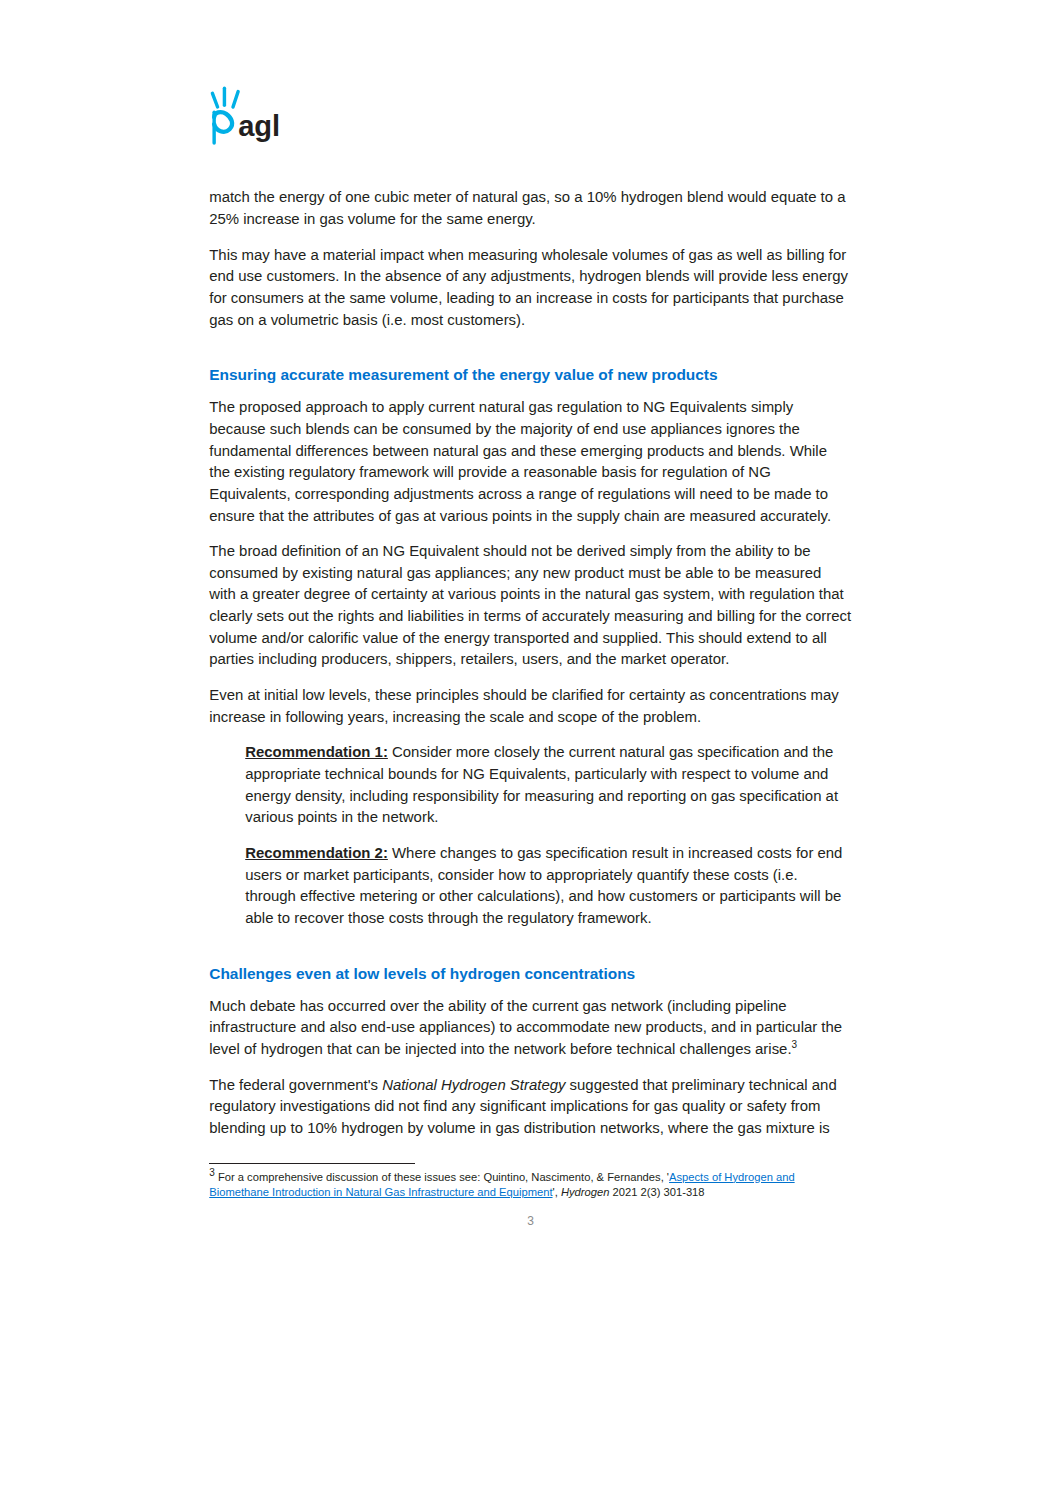agl
match the energy of one cubic meter of natural gas, so a 10% hydrogen blend would equate to a 25% increase in gas volume for the same energy.
This may have a material impact when measuring wholesale volumes of gas as well as billing for end use customers. In the absence of any adjustments, hydrogen blends will provide less energy for consumers at the same volume, leading to an increase in costs for participants that purchase gas on a volumetric basis (i.e. most customers).
Ensuring accurate measurement of the energy value of new products
The proposed approach to apply current natural gas regulation to NG Equivalents simply because such blends can be consumed by the majority of end use appliances ignores the fundamental differences between natural gas and these emerging products and blends. While the existing regulatory framework will provide a reasonable basis for regulation of NG Equivalents, corresponding adjustments across a range of regulations will need to be made to ensure that the attributes of gas at various points in the supply chain are measured accurately.
The broad definition of an NG Equivalent should not be derived simply from the ability to be consumed by existing natural gas appliances; any new product must be able to be measured with a greater degree of certainty at various points in the natural gas system, with regulation that clearly sets out the rights and liabilities in terms of accurately measuring and billing for the correct volume and/or calorific value of the energy transported and supplied. This should extend to all parties including producers, shippers, retailers, users, and the market operator.
Even at initial low levels, these principles should be clarified for certainty as concentrations may increase in following years, increasing the scale and scope of the problem.
Recommendation 1: Consider more closely the current natural gas specification and the appropriate technical bounds for NG Equivalents, particularly with respect to volume and energy density, including responsibility for measuring and reporting on gas specification at various points in the network.
Recommendation 2: Where changes to gas specification result in increased costs for end users or market participants, consider how to appropriately quantify these costs (i.e. through effective metering or other calculations), and how customers or participants will be able to recover those costs through the regulatory framework.
Challenges even at low levels of hydrogen concentrations
Much debate has occurred over the ability of the current gas network (including pipeline infrastructure and also end-use appliances) to accommodate new products, and in particular the level of hydrogen that can be injected into the network before technical challenges arise.3
The federal government's National Hydrogen Strategy suggested that preliminary technical and regulatory investigations did not find any significant implications for gas quality or safety from blending up to 10% hydrogen by volume in gas distribution networks, where the gas mixture is
3 For a comprehensive discussion of these issues see: Quintino, Nascimento, & Fernandes, 'Aspects of Hydrogen and Biomethane Introduction in Natural Gas Infrastructure and Equipment', Hydrogen 2021 2(3) 301-318
3